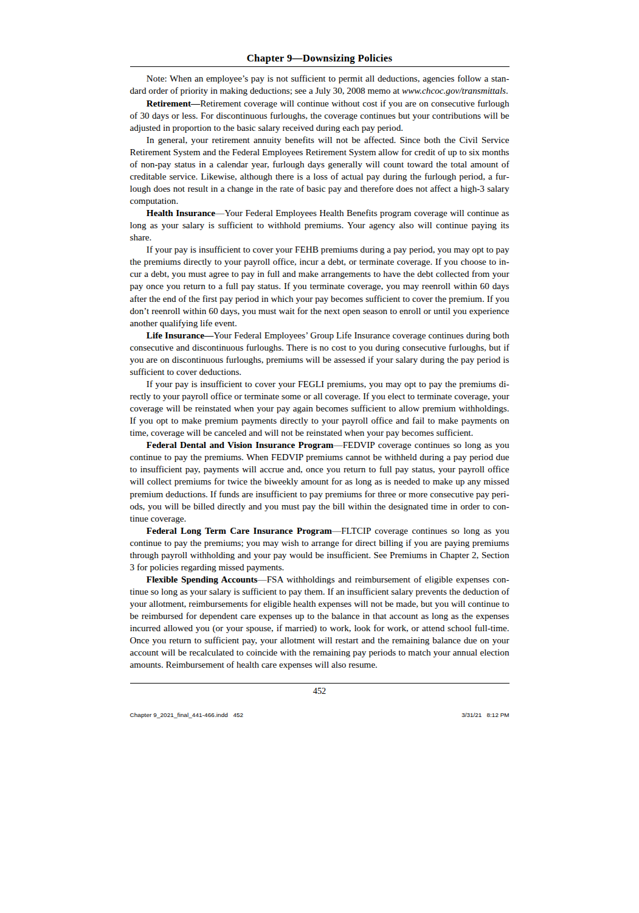Chapter 9—Downsizing Policies
Note: When an employee’s pay is not sufficient to permit all deductions, agencies follow a standard order of priority in making deductions; see a July 30, 2008 memo at www.chcoc.gov/transmittals.
Retirement—Retirement coverage will continue without cost if you are on consecutive furlough of 30 days or less. For discontinuous furloughs, the coverage continues but your contributions will be adjusted in proportion to the basic salary received during each pay period.
In general, your retirement annuity benefits will not be affected. Since both the Civil Service Retirement System and the Federal Employees Retirement System allow for credit of up to six months of non-pay status in a calendar year, furlough days generally will count toward the total amount of creditable service. Likewise, although there is a loss of actual pay during the furlough period, a furlough does not result in a change in the rate of basic pay and therefore does not affect a high-3 salary computation.
Health Insurance—Your Federal Employees Health Benefits program coverage will continue as long as your salary is sufficient to withhold premiums. Your agency also will continue paying its share.
If your pay is insufficient to cover your FEHB premiums during a pay period, you may opt to pay the premiums directly to your payroll office, incur a debt, or terminate coverage. If you choose to incur a debt, you must agree to pay in full and make arrangements to have the debt collected from your pay once you return to a full pay status. If you terminate coverage, you may reenroll within 60 days after the end of the first pay period in which your pay becomes sufficient to cover the premium. If you don’t reenroll within 60 days, you must wait for the next open season to enroll or until you experience another qualifying life event.
Life Insurance—Your Federal Employees’ Group Life Insurance coverage continues during both consecutive and discontinuous furloughs. There is no cost to you during consecutive furloughs, but if you are on discontinuous furloughs, premiums will be assessed if your salary during the pay period is sufficient to cover deductions.
If your pay is insufficient to cover your FEGLI premiums, you may opt to pay the premiums directly to your payroll office or terminate some or all coverage. If you elect to terminate coverage, your coverage will be reinstated when your pay again becomes sufficient to allow premium withholdings. If you opt to make premium payments directly to your payroll office and fail to make payments on time, coverage will be canceled and will not be reinstated when your pay becomes sufficient.
Federal Dental and Vision Insurance Program—FEDVIP coverage continues so long as you continue to pay the premiums. When FEDVIP premiums cannot be withheld during a pay period due to insufficient pay, payments will accrue and, once you return to full pay status, your payroll office will collect premiums for twice the biweekly amount for as long as is needed to make up any missed premium deductions. If funds are insufficient to pay premiums for three or more consecutive pay periods, you will be billed directly and you must pay the bill within the designated time in order to continue coverage.
Federal Long Term Care Insurance Program—FLTCIP coverage continues so long as you continue to pay the premiums; you may wish to arrange for direct billing if you are paying premiums through payroll withholding and your pay would be insufficient. See Premiums in Chapter 2, Section 3 for policies regarding missed payments.
Flexible Spending Accounts—FSA withholdings and reimbursement of eligible expenses continue so long as your salary is sufficient to pay them. If an insufficient salary prevents the deduction of your allotment, reimbursements for eligible health expenses will not be made, but you will continue to be reimbursed for dependent care expenses up to the balance in that account as long as the expenses incurred allowed you (or your spouse, if married) to work, look for work, or attend school full-time. Once you return to sufficient pay, your allotment will restart and the remaining balance due on your account will be recalculated to coincide with the remaining pay periods to match your annual election amounts. Reimbursement of health care expenses will also resume.
452
Chapter 9_2021_final_441-466.indd 452
3/31/21 8:12 PM